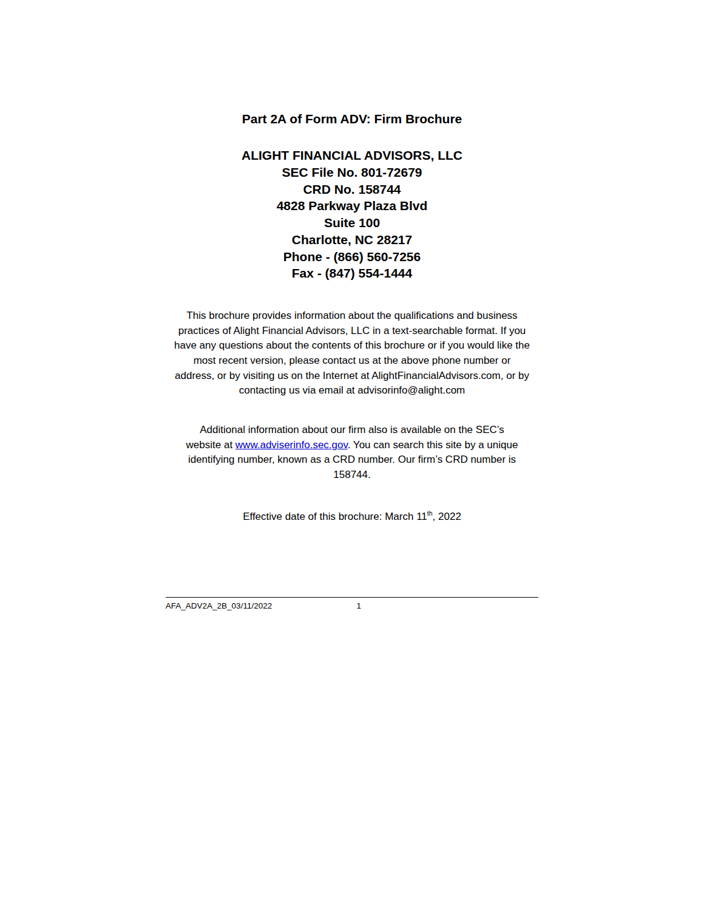Part 2A of Form ADV: Firm Brochure
ALIGHT FINANCIAL ADVISORS, LLC
SEC File No. 801-72679
CRD No. 158744
4828 Parkway Plaza Blvd
Suite 100
Charlotte, NC 28217
Phone - (866) 560-7256
Fax - (847) 554-1444
This brochure provides information about the qualifications and business practices of Alight Financial Advisors, LLC in a text-searchable format. If you have any questions about the contents of this brochure or if you would like the most recent version, please contact us at the above phone number or address, or by visiting us on the Internet at AlightFinancialAdvisors.com, or by contacting us via email at advisorinfo@alight.com
Additional information about our firm also is available on the SEC’s website at www.adviserinfo.sec.gov. You can search this site by a unique identifying number, known as a CRD number. Our firm’s CRD number is 158744.
Effective date of this brochure: March 11th, 2022
AFA_ADV2A_2B_03/11/2022 1